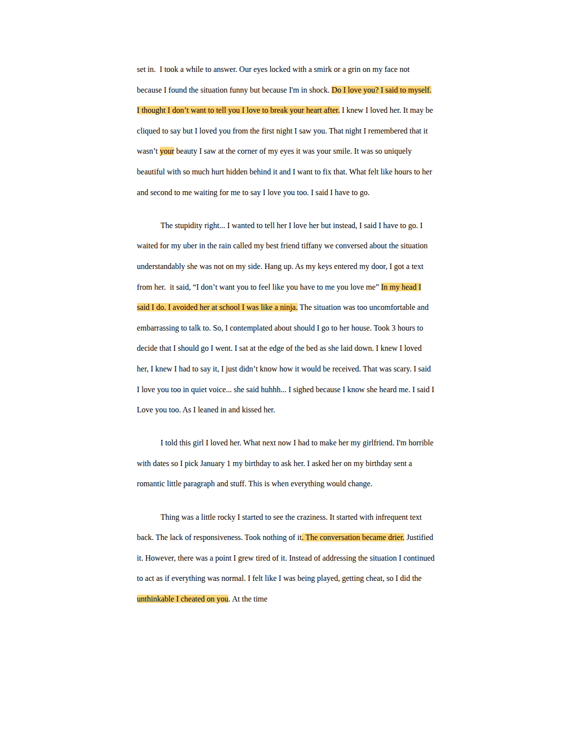set in. I took a while to answer. Our eyes locked with a smirk or a grin on my face not because I found the situation funny but because I'm in shock. Do I love you? I said to myself. I thought I don’t want to tell you I love to break your heart after. I knew I loved her. It may be cliqued to say but I loved you from the first night I saw you. That night I remembered that it wasn’t your beauty I saw at the corner of my eyes it was your smile. It was so uniquely beautiful with so much hurt hidden behind it and I want to fix that. What felt like hours to her and second to me waiting for me to say I love you too. I said I have to go.
The stupidity right... I wanted to tell her I love her but instead, I said I have to go. I waited for my uber in the rain called my best friend tiffany we conversed about the situation understandably she was not on my side. Hang up. As my keys entered my door, I got a text from her. it said, “I don’t want you to feel like you have to me you love me” In my head I said I do. I avoided her at school I was like a ninja. The situation was too uncomfortable and embarrassing to talk to. So, I contemplated about should I go to her house. Took 3 hours to decide that I should go I went. I sat at the edge of the bed as she laid down. I knew I loved her, I knew I had to say it, I just didn’t know how it would be received. That was scary. I said I love you too in quiet voice... she said huhhh... I sighed because I know she heard me. I said I Love you too. As I leaned in and kissed her.
I told this girl I loved her. What next now I had to make her my girlfriend. I'm horrible with dates so I pick January 1 my birthday to ask her. I asked her on my birthday sent a romantic little paragraph and stuff. This is when everything would change.
Thing was a little rocky I started to see the craziness. It started with infrequent text back. The lack of responsiveness. Took nothing of it. The conversation became drier. Justified it. However, there was a point I grew tired of it. Instead of addressing the situation I continued to act as if everything was normal. I felt like I was being played, getting cheat, so I did the unthinkable I cheated on you. At the time